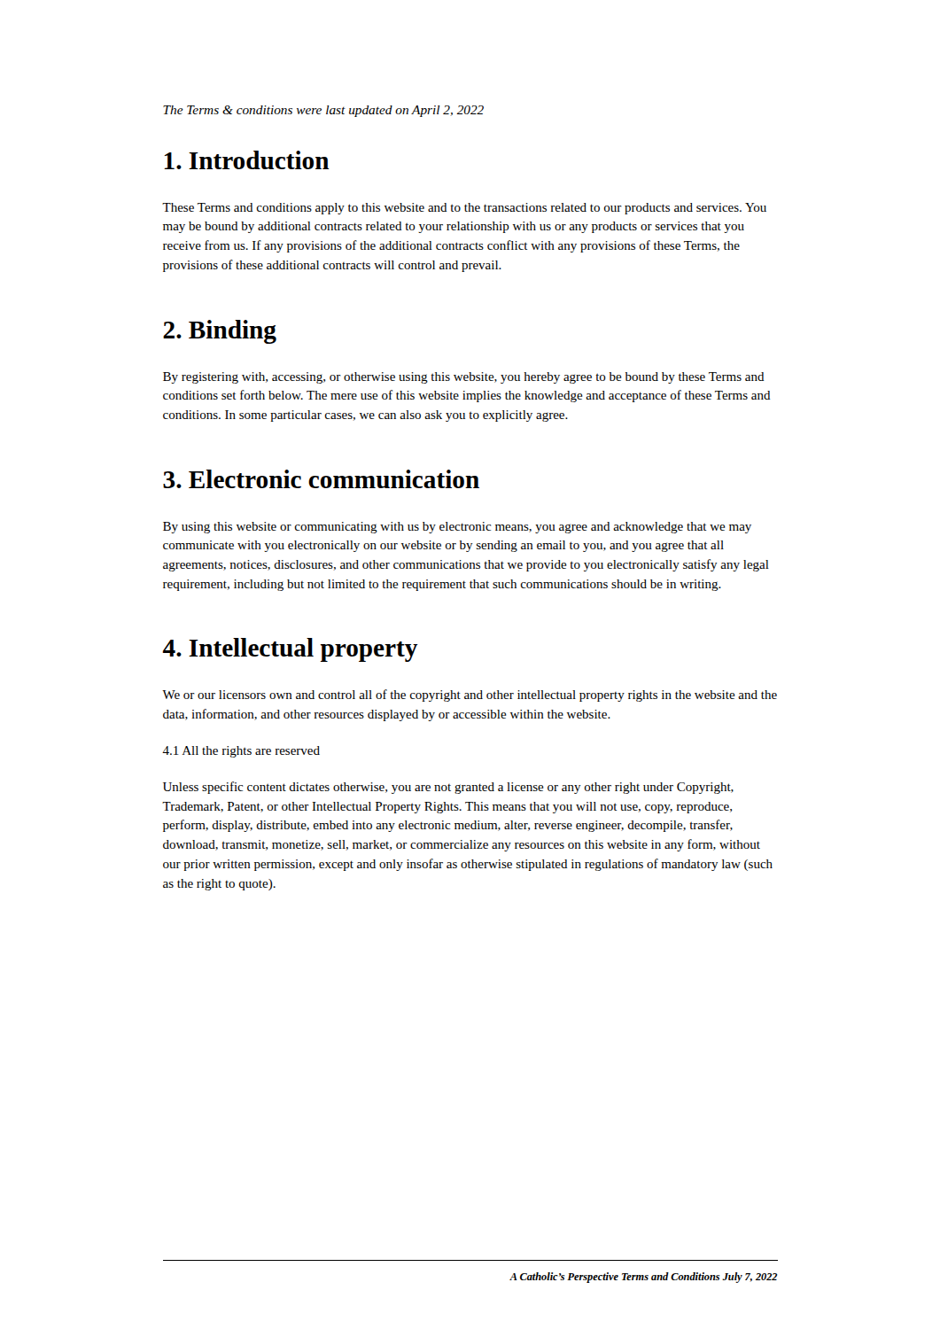The Terms & conditions were last updated on April 2, 2022
1. Introduction
These Terms and conditions apply to this website and to the transactions related to our products and services. You may be bound by additional contracts related to your relationship with us or any products or services that you receive from us. If any provisions of the additional contracts conflict with any provisions of these Terms, the provisions of these additional contracts will control and prevail.
2. Binding
By registering with, accessing, or otherwise using this website, you hereby agree to be bound by these Terms and conditions set forth below. The mere use of this website implies the knowledge and acceptance of these Terms and conditions. In some particular cases, we can also ask you to explicitly agree.
3. Electronic communication
By using this website or communicating with us by electronic means, you agree and acknowledge that we may communicate with you electronically on our website or by sending an email to you, and you agree that all agreements, notices, disclosures, and other communications that we provide to you electronically satisfy any legal requirement, including but not limited to the requirement that such communications should be in writing.
4. Intellectual property
We or our licensors own and control all of the copyright and other intellectual property rights in the website and the data, information, and other resources displayed by or accessible within the website.
4.1 All the rights are reserved
Unless specific content dictates otherwise, you are not granted a license or any other right under Copyright, Trademark, Patent, or other Intellectual Property Rights. This means that you will not use, copy, reproduce, perform, display, distribute, embed into any electronic medium, alter, reverse engineer, decompile, transfer, download, transmit, monetize, sell, market, or commercialize any resources on this website in any form, without our prior written permission, except and only insofar as otherwise stipulated in regulations of mandatory law (such as the right to quote).
A Catholic’s Perspective Terms and Conditions July 7, 2022